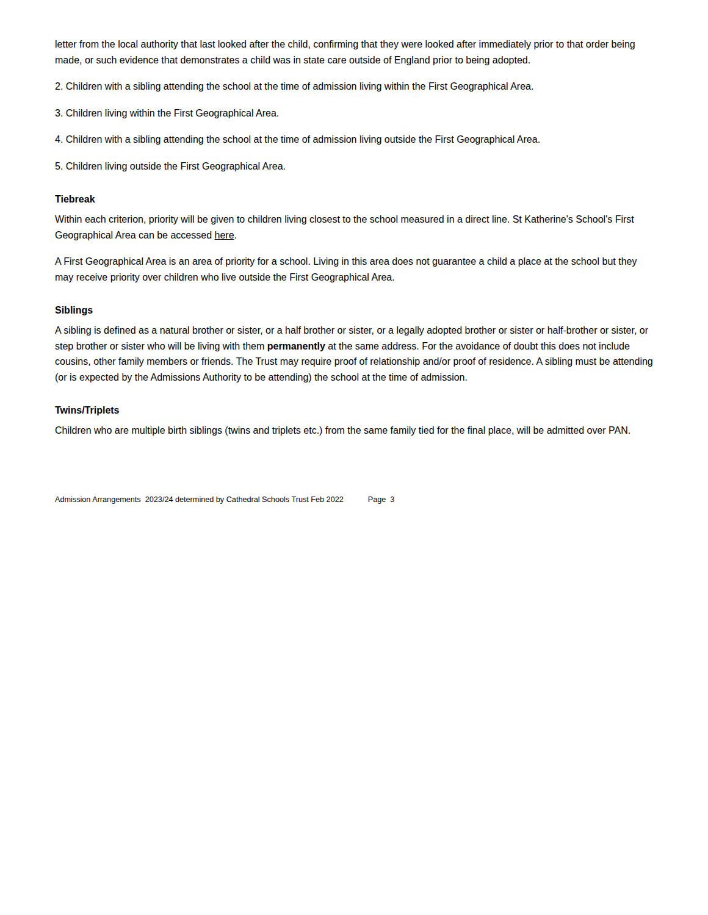letter from the local authority that last looked after the child, confirming that they were looked after immediately prior to that order being made, or such evidence that demonstrates a child was in state care outside of England prior to being adopted.
2. Children with a sibling attending the school at the time of admission living within the First Geographical Area.
3. Children living within the First Geographical Area.
4. Children with a sibling attending the school at the time of admission living outside the First Geographical Area.
5. Children living outside the First Geographical Area.
Tiebreak
Within each criterion, priority will be given to children living closest to the school measured in a direct line. St Katherine's School's First Geographical Area can be accessed here.
A First Geographical Area is an area of priority for a school. Living in this area does not guarantee a child a place at the school but they may receive priority over children who live outside the First Geographical Area.
Siblings
A sibling is defined as a natural brother or sister, or a half brother or sister, or a legally adopted brother or sister or half-brother or sister, or step brother or sister who will be living with them permanently at the same address. For the avoidance of doubt this does not include cousins, other family members or friends. The Trust may require proof of relationship and/or proof of residence. A sibling must be attending (or is expected by the Admissions Authority to be attending) the school at the time of admission.
Twins/Triplets
Children who are multiple birth siblings (twins and triplets etc.) from the same family tied for the final place, will be admitted over PAN.
Admission Arrangements 2023/24 determined by Cathedral Schools Trust Feb 2022Page 3